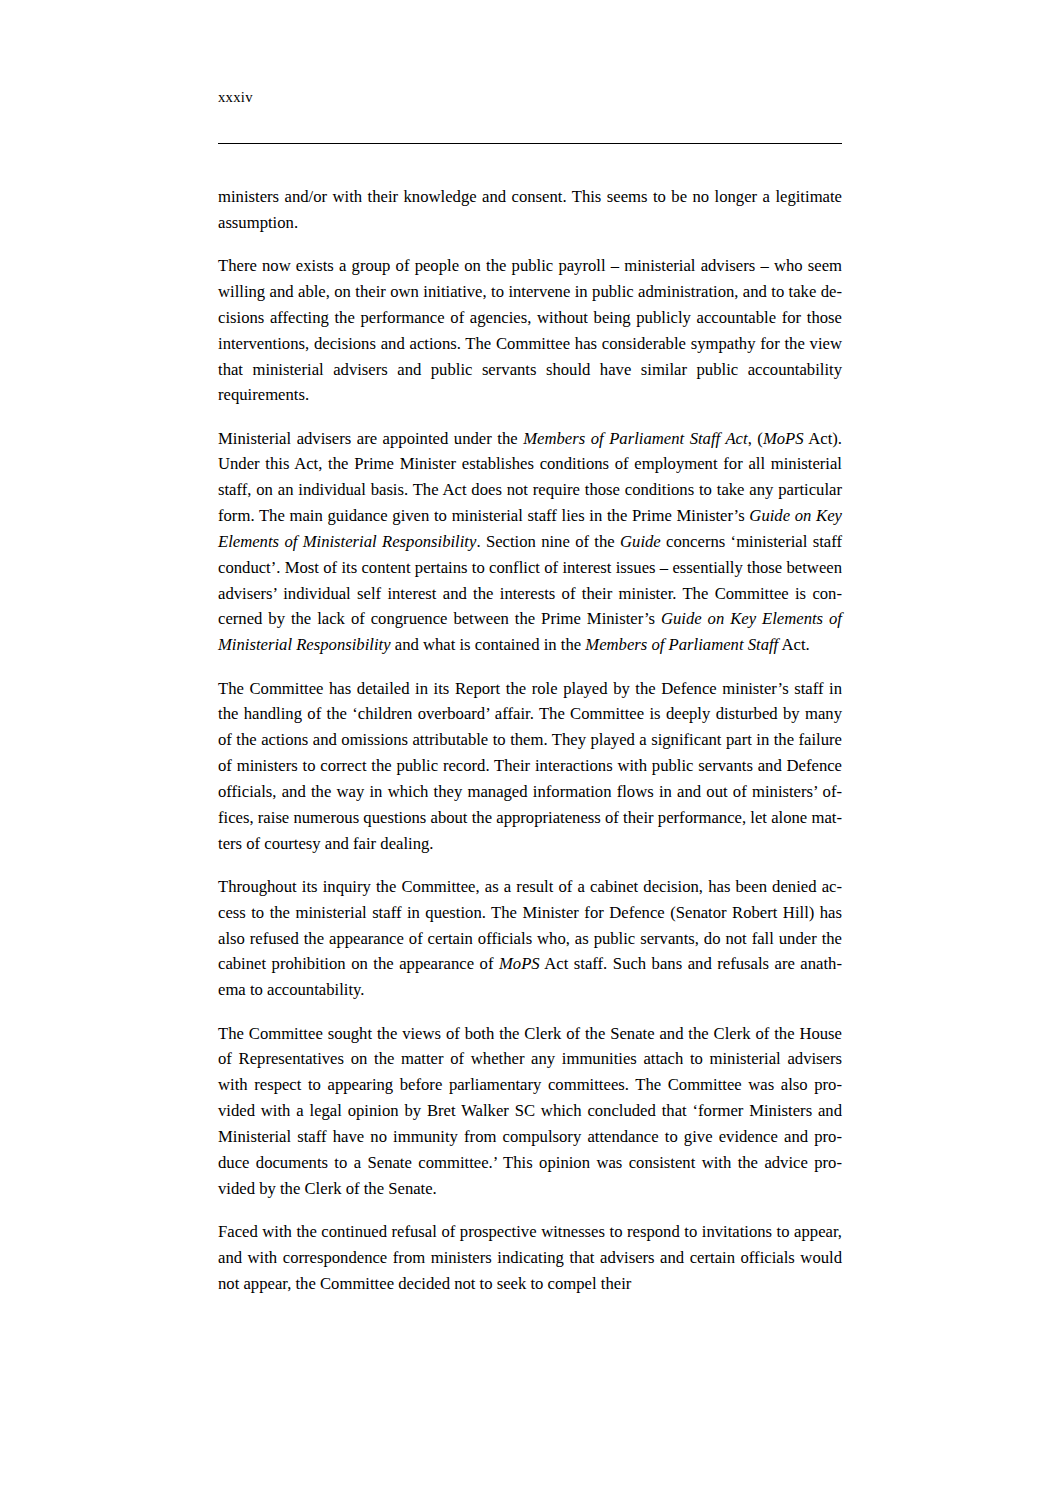xxxiv
ministers and/or with their knowledge and consent. This seems to be no longer a legitimate assumption.
There now exists a group of people on the public payroll – ministerial advisers – who seem willing and able, on their own initiative, to intervene in public administration, and to take decisions affecting the performance of agencies, without being publicly accountable for those interventions, decisions and actions. The Committee has considerable sympathy for the view that ministerial advisers and public servants should have similar public accountability requirements.
Ministerial advisers are appointed under the Members of Parliament Staff Act, (MoPS Act). Under this Act, the Prime Minister establishes conditions of employment for all ministerial staff, on an individual basis. The Act does not require those conditions to take any particular form. The main guidance given to ministerial staff lies in the Prime Minister’s Guide on Key Elements of Ministerial Responsibility. Section nine of the Guide concerns ‘ministerial staff conduct’. Most of its content pertains to conflict of interest issues – essentially those between advisers’ individual self interest and the interests of their minister. The Committee is concerned by the lack of congruence between the Prime Minister’s Guide on Key Elements of Ministerial Responsibility and what is contained in the Members of Parliament Staff Act.
The Committee has detailed in its Report the role played by the Defence minister’s staff in the handling of the ‘children overboard’ affair. The Committee is deeply disturbed by many of the actions and omissions attributable to them. They played a significant part in the failure of ministers to correct the public record. Their interactions with public servants and Defence officials, and the way in which they managed information flows in and out of ministers’ offices, raise numerous questions about the appropriateness of their performance, let alone matters of courtesy and fair dealing.
Throughout its inquiry the Committee, as a result of a cabinet decision, has been denied access to the ministerial staff in question. The Minister for Defence (Senator Robert Hill) has also refused the appearance of certain officials who, as public servants, do not fall under the cabinet prohibition on the appearance of MoPS Act staff. Such bans and refusals are anathema to accountability.
The Committee sought the views of both the Clerk of the Senate and the Clerk of the House of Representatives on the matter of whether any immunities attach to ministerial advisers with respect to appearing before parliamentary committees. The Committee was also provided with a legal opinion by Bret Walker SC which concluded that ‘former Ministers and Ministerial staff have no immunity from compulsory attendance to give evidence and produce documents to a Senate committee.’ This opinion was consistent with the advice provided by the Clerk of the Senate.
Faced with the continued refusal of prospective witnesses to respond to invitations to appear, and with correspondence from ministers indicating that advisers and certain officials would not appear, the Committee decided not to seek to compel their